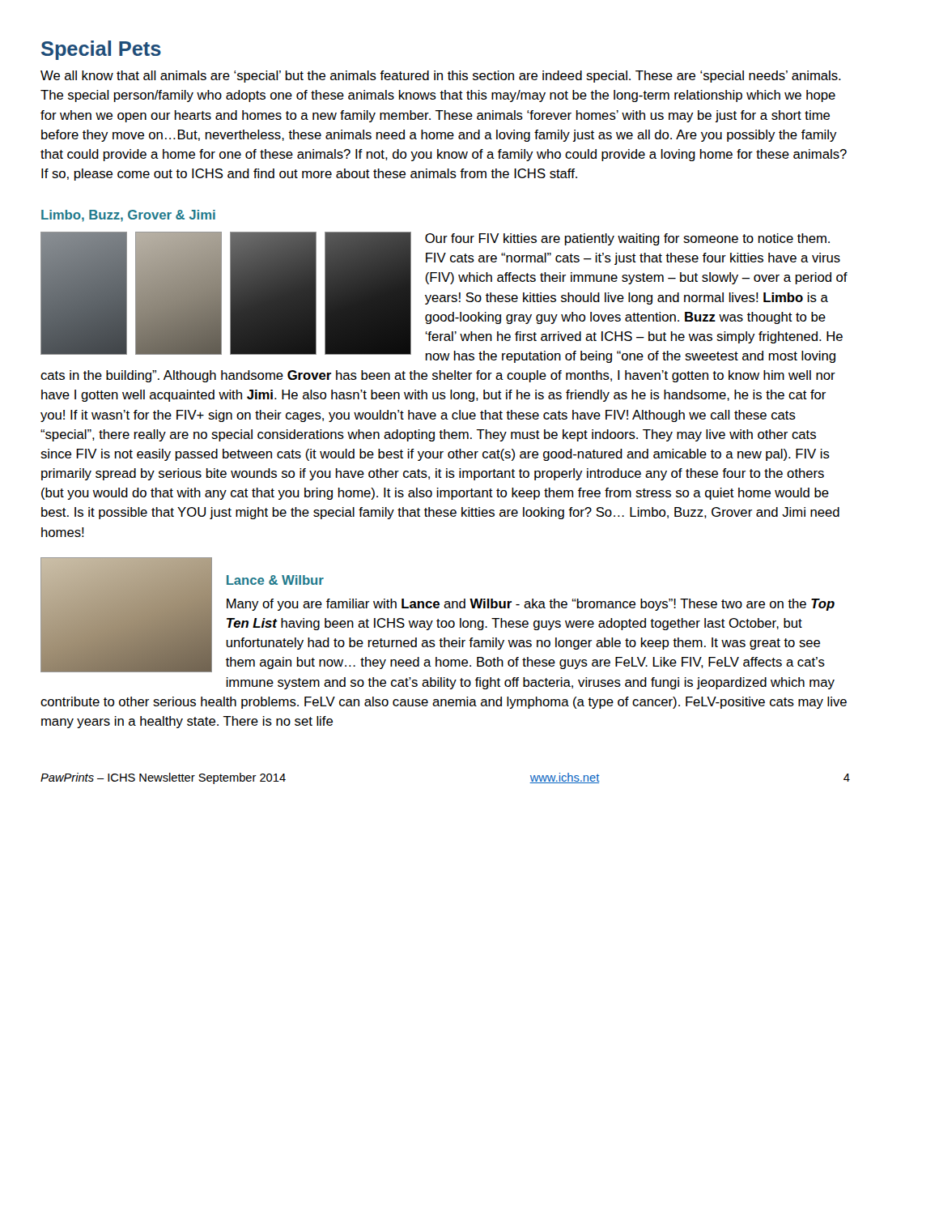Special Pets
We all know that all animals are ‘special’ but the animals featured in this section are indeed special. These are ‘special needs’ animals. The special person/family who adopts one of these animals knows that this may/may not be the long-term relationship which we hope for when we open our hearts and homes to a new family member. These animals ‘forever homes’ with us may be just for a short time before they move on…But, nevertheless, these animals need a home and a loving family just as we all do. Are you possibly the family that could provide a home for one of these animals? If not, do you know of a family who could provide a loving home for these animals? If so, please come out to ICHS and find out more about these animals from the ICHS staff.
Limbo, Buzz, Grover & Jimi
Our four FIV kitties are patiently waiting for someone to notice them. FIV cats are “normal” cats – it’s just that these four kitties have a virus (FIV) which affects their immune system – but slowly – over a period of years! So these kitties should live long and normal lives! Limbo is a good-looking gray guy who loves attention. Buzz was thought to be ‘feral’ when he first arrived at ICHS – but he was simply frightened. He now has the reputation of being “one of the sweetest and most loving cats in the building”. Although handsome Grover has been at the shelter for a couple of months, I haven’t gotten to know him well nor have I gotten well acquainted with Jimi. He also hasn’t been with us long, but if he is as friendly as he is handsome, he is the cat for you! If it wasn’t for the FIV+ sign on their cages, you wouldn’t have a clue that these cats have FIV! Although we call these cats “special”, there really are no special considerations when adopting them. They must be kept indoors. They may live with other cats since FIV is not easily passed between cats (it would be best if your other cat(s) are good-natured and amicable to a new pal). FIV is primarily spread by serious bite wounds so if you have other cats, it is important to properly introduce any of these four to the others (but you would do that with any cat that you bring home). It is also important to keep them free from stress so a quiet home would be best. Is it possible that YOU just might be the special family that these kitties are looking for? So… Limbo, Buzz, Grover and Jimi need homes!
Lance & Wilbur
Many of you are familiar with Lance and Wilbur - aka the “bromance boys”! These two are on the Top Ten List having been at ICHS way too long. These guys were adopted together last October, but unfortunately had to be returned as their family was no longer able to keep them. It was great to see them again but now… they need a home. Both of these guys are FeLV. Like FIV, FeLV affects a cat’s immune system and so the cat’s ability to fight off bacteria, viruses and fungi is jeopardized which may contribute to other serious health problems. FeLV can also cause anemia and lymphoma (a type of cancer). FeLV-positive cats may live many years in a healthy state. There is no set life
PawPrints – ICHS Newsletter September 2014 www.ichs.net 4